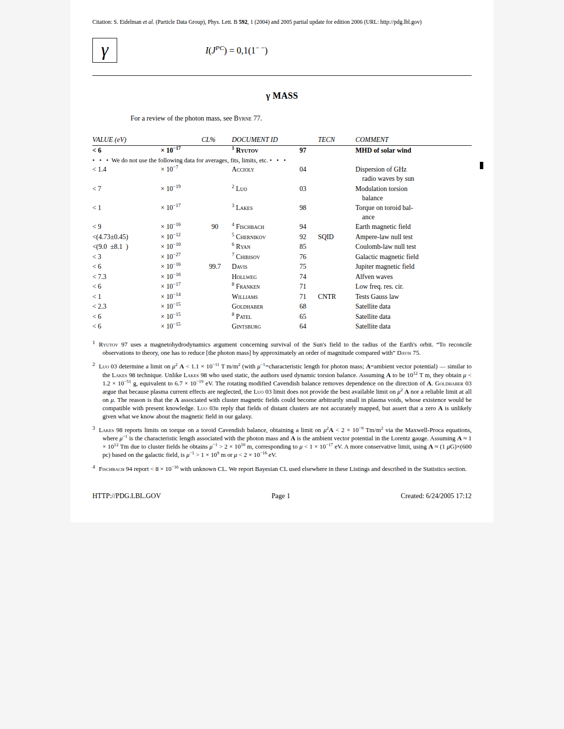Citation: S. Eidelman et al. (Particle Data Group), Phys. Lett. B 592, 1 (2004) and 2005 partial update for edition 2006 (URL: http://pdg.lbl.gov)
γ I(JPC) = 0,1(1− −)
γ MASS
For a review of the photon mass, see Byrne 77.
| VALUE (eV) | CL% | DOCUMENT ID | TECN | COMMENT |
| --- | --- | --- | --- | --- |
| < 6 | × 10 −17 | | 1 Ryutov | 97 | | MHD of solar wind |
| • • • We do not use the following data for averages, fits, limits, etc. • • • |
| < 1.4 | × 10 −7 | | Accioly | 04 | | Dispersion of GHz radio waves by sun |
| < 7 | × 10 −19 | | 2 Luo | 03 | | Modulation torsion balance |
| < 1 | × 10 −17 | | 3 Lakes | 98 | | Torque on toroid bal- ance |
| < 9 | × 10 −16 | 90 | 4 Fischbach | 94 | | Earth magnetic field |
| <(4.73±0.45) | × 10 −12 | | 5 Chernikov | 92 | SQID | Ampere-law null test |
| <(9.0 ±8.1 ) | × 10 −10 | | 6 Ryan | 85 | | Coulomb-law null test |
| < 3 | × 10 −27 | | 7 Chibisov | 76 | | Galactic magnetic field |
| < 6 | × 10 −16 | 99.7 | Davis | 75 | | Jupiter magnetic field |
| < 7.3 | × 10 −16 | | Hollweg | 74 | | Alfven waves |
| < 6 | × 10 −17 | | 8 Franken | 71 | | Low freq. res. cir. |
| < 1 | × 10 −14 | | Williams | 71 | CNTR | Tests Gauss law |
| < 2.3 | × 10 −15 | | Goldhaber | 68 | | Satellite data |
| < 6 | × 10 −15 | | 8 Patel | 65 | | Satellite data |
| < 6 | × 10 −15 | | Gintsburg | 64 | | Satellite data |
1 Ryutov 97 uses a magnetohydrodynamics argument concerning survival of the Sun's field to the radius of the Earth's orbit. “To reconcile observations to theory, one has to reduce [the photon mass] by approximately an order of magnitude compared with” Davis 75.
2 Luo 03 determine a limit on μ2 A < 1.1 × 10−11 T m/m2 (with μ−1=characteristic length for photon mass; A=ambient vector potential) — similar to the Lakes 98 technique. Unlike Lakes 98 who used static, the authors used dynamic torsion balance. Assuming A to be 1012 T m, they obtain μ < 1.2 × 10−51 g, equivalent to 6.7 × 10−19 eV. The rotating modified Cavendish balance removes dependence on the direction of A. Goldhaber 03 argue that because plasma current effects are neglected, the Luo 03 limit does not provide the best available limit on μ2 A nor a reliable limit at all on μ. The reason is that the A associated with cluster magnetic fields could become arbitrarily small in plasma voids, whose existence would be compatible with present knowledge. Luo 03b reply that fields of distant clusters are not accurately mapped, but assert that a zero A is unlikely given what we know about the magnetic field in our galaxy.
3 Lakes 98 reports limits on torque on a toroid Cavendish balance, obtaining a limit on μ2A < 2 × 10−9 Tm/m2 via the Maxwell-Proca equations, where μ−1 is the characteristic length associated with the photon mass and A is the ambient vector potential in the Lorentz gauge. Assuming A ≈ 1 × 1012 Tm due to cluster fields he obtains μ−1 > 2 × 1010 m, corresponding to μ < 1 × 10−17 eV. A more conservative limit, using A ≈ (1 μ G)×(600 pc) based on the galactic field, is μ−1 > 1 × 109 m or μ < 2 × 10−16 eV.
4 Fischbach 94 report < 8 × 10−16 with unknown CL. We report Bayesian CL used elsewhere in these Listings and described in the Statistics section.
HTTP://PDG.LBL.GOV Page 1 Created: 6/24/2005 17:12